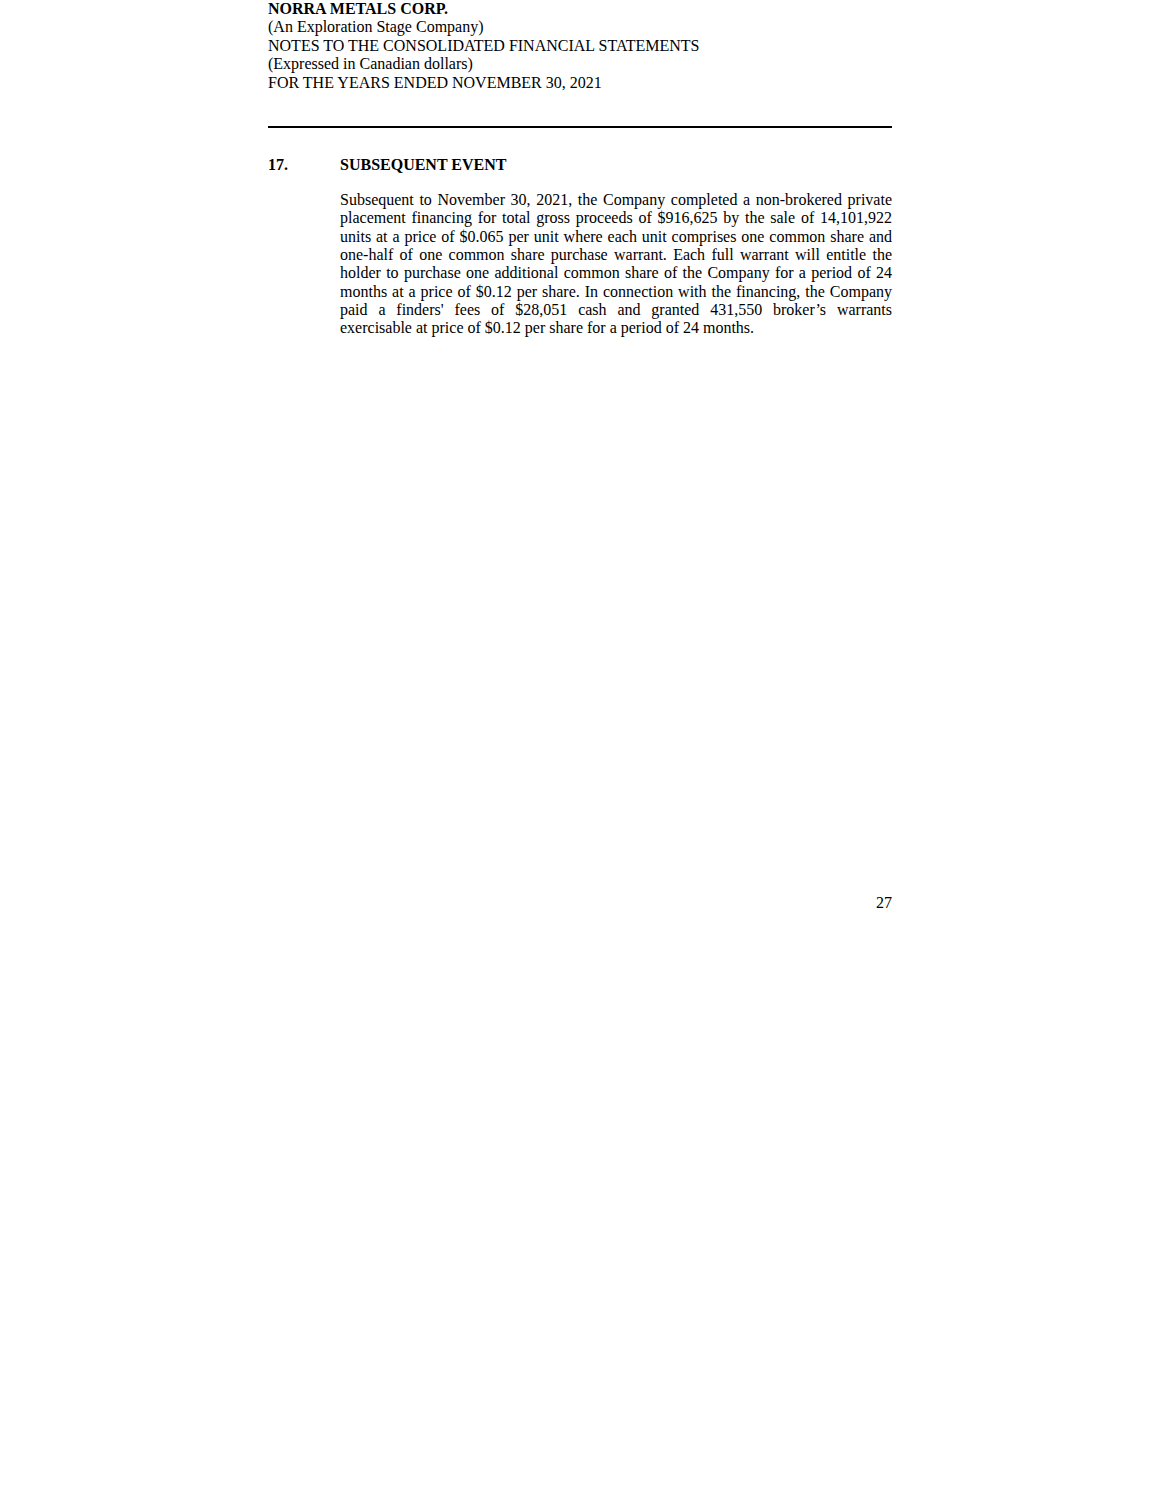NORRA METALS CORP.
(An Exploration Stage Company)
NOTES TO THE CONSOLIDATED FINANCIAL STATEMENTS
(Expressed in Canadian dollars)
FOR THE YEARS ENDED NOVEMBER 30, 2021
17. SUBSEQUENT EVENT
Subsequent to November 30, 2021, the Company completed a non-brokered private placement financing for total gross proceeds of $916,625 by the sale of 14,101,922 units at a price of $0.065 per unit where each unit comprises one common share and one-half of one common share purchase warrant. Each full warrant will entitle the holder to purchase one additional common share of the Company for a period of 24 months at a price of $0.12 per share. In connection with the financing, the Company paid a finders' fees of $28,051 cash and granted 431,550 broker’s warrants exercisable at price of $0.12 per share for a period of 24 months.
27